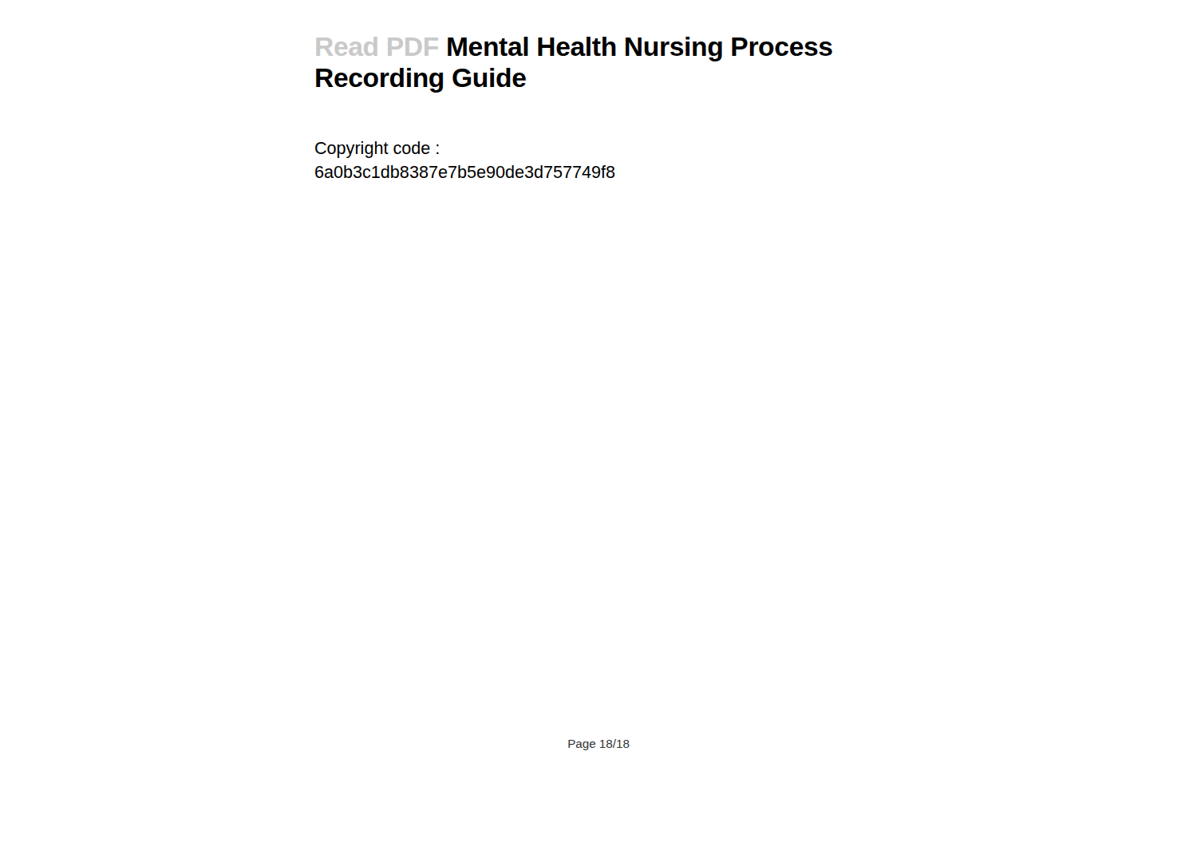Read PDF Mental Health Nursing Process Recording Guide
Copyright code : 6a0b3c1db8387e7b5e90de3d757749f8
Page 18/18